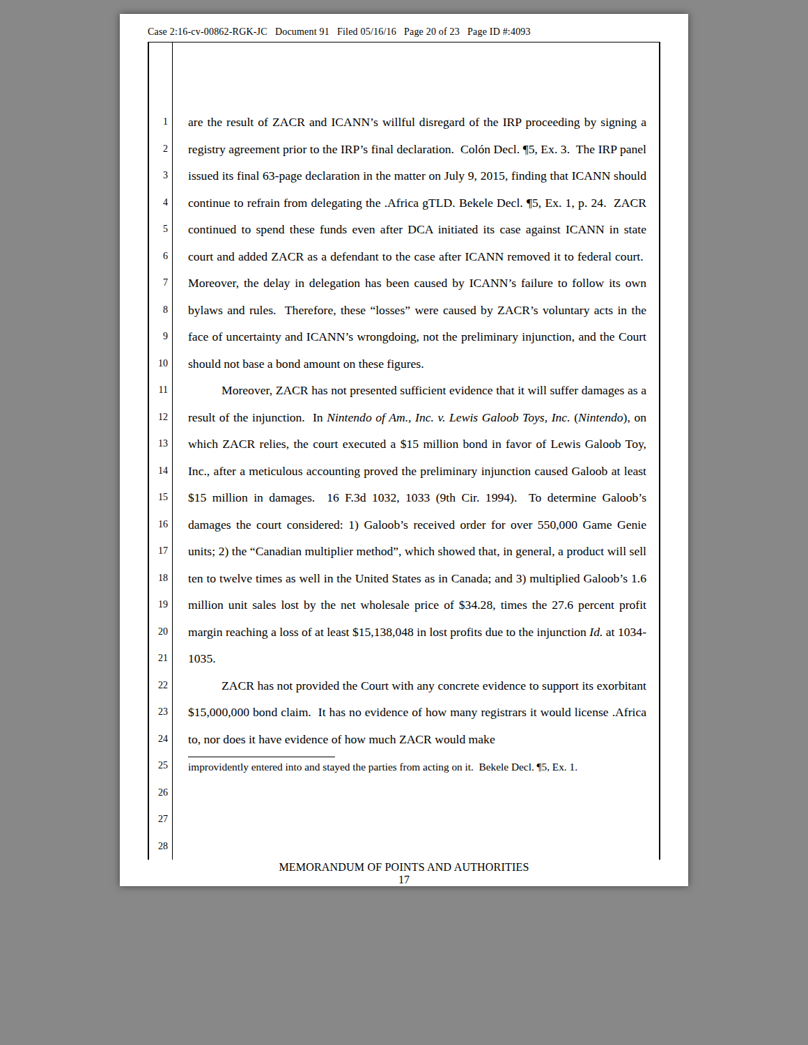Case 2:16-cv-00862-RGK-JC Document 91 Filed 05/16/16 Page 20 of 23 Page ID #:4093
1
2
3
4
5
6
7
8
9
10
11
12
13
14
15
16
17
18
19
20
21
22
23
24
25
26
27
28
are the result of ZACR and ICANN’s willful disregard of the IRP proceeding by signing a registry agreement prior to the IRP’s final declaration. Colón Decl. ¶5, Ex. 3. The IRP panel issued its final 63-page declaration in the matter on July 9, 2015, finding that ICANN should continue to refrain from delegating the .Africa gTLD. Bekele Decl. ¶5, Ex. 1, p. 24. ZACR continued to spend these funds even after DCA initiated its case against ICANN in state court and added ZACR as a defendant to the case after ICANN removed it to federal court. Moreover, the delay in delegation has been caused by ICANN’s failure to follow its own bylaws and rules. Therefore, these “losses” were caused by ZACR’s voluntary acts in the face of uncertainty and ICANN’s wrongdoing, not the preliminary injunction, and the Court should not base a bond amount on these figures.
Moreover, ZACR has not presented sufficient evidence that it will suffer damages as a result of the injunction. In Nintendo of Am., Inc. v. Lewis Galoob Toys, Inc. (Nintendo), on which ZACR relies, the court executed a $15 million bond in favor of Lewis Galoob Toy, Inc., after a meticulous accounting proved the preliminary injunction caused Galoob at least $15 million in damages. 16 F.3d 1032, 1033 (9th Cir. 1994). To determine Galoob’s damages the court considered: 1) Galoob’s received order for over 550,000 Game Genie units; 2) the “Canadian multiplier method”, which showed that, in general, a product will sell ten to twelve times as well in the United States as in Canada; and 3) multiplied Galoob’s 1.6 million unit sales lost by the net wholesale price of $34.28, times the 27.6 percent profit margin reaching a loss of at least $15,138,048 in lost profits due to the injunction Id. at 1034-1035.
ZACR has not provided the Court with any concrete evidence to support its exorbitant $15,000,000 bond claim. It has no evidence of how many registrars it would license .Africa to, nor does it have evidence of how much ZACR would make
improvidently entered into and stayed the parties from acting on it. Bekele Decl. ¶5, Ex. 1.
MEMORANDUM OF POINTS AND AUTHORITIES
17